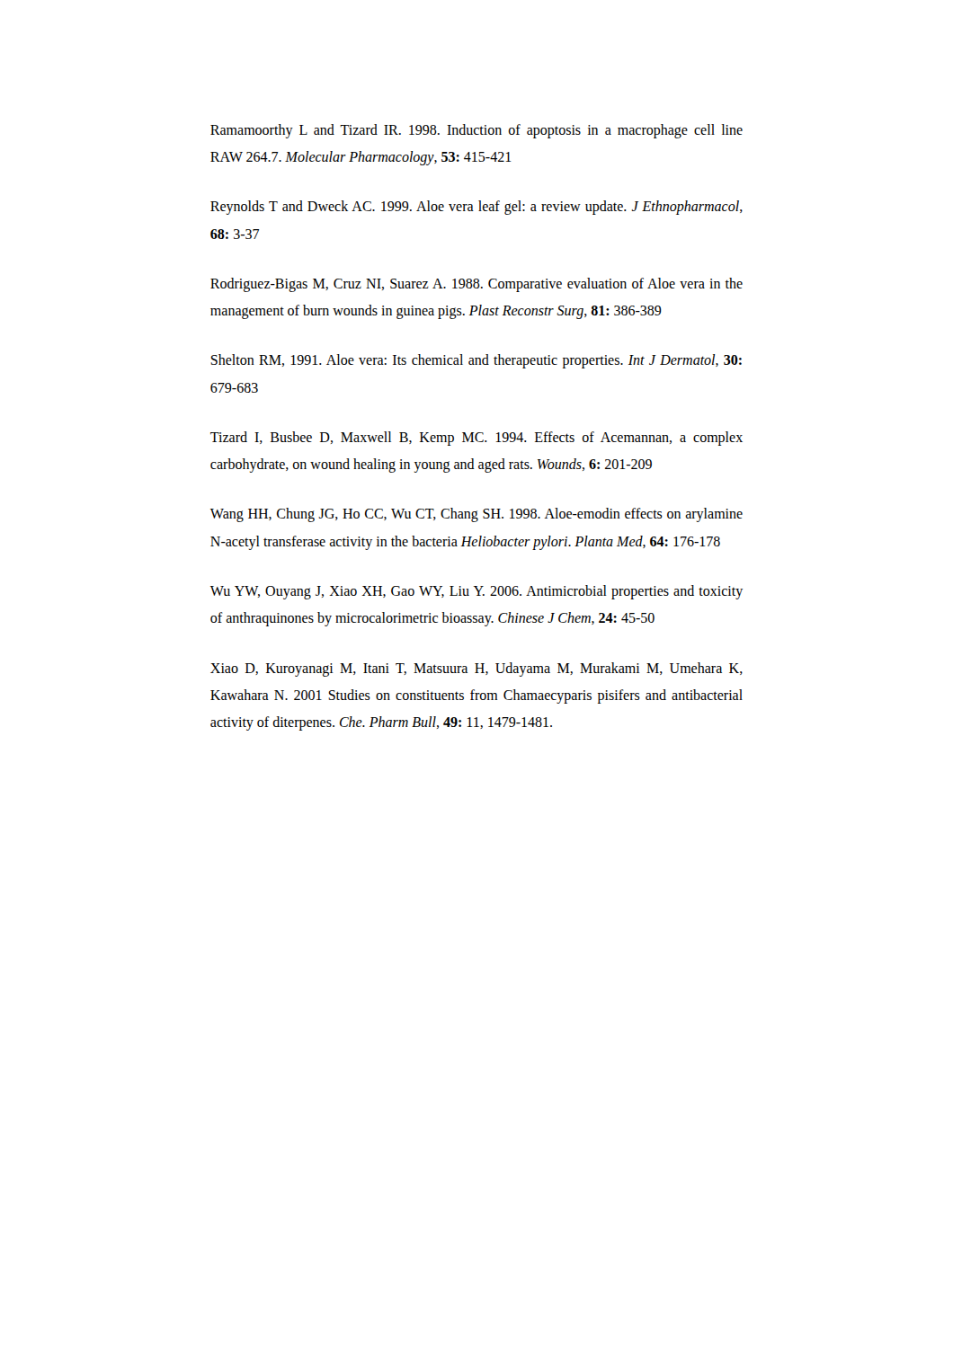Ramamoorthy L and Tizard IR. 1998. Induction of apoptosis in a macrophage cell line RAW 264.7. Molecular Pharmacology, 53: 415-421
Reynolds T and Dweck AC. 1999. Aloe vera leaf gel: a review update. J Ethnopharmacol, 68: 3-37
Rodriguez-Bigas M, Cruz NI, Suarez A. 1988. Comparative evaluation of Aloe vera in the management of burn wounds in guinea pigs. Plast Reconstr Surg, 81: 386-389
Shelton RM, 1991. Aloe vera: Its chemical and therapeutic properties. Int J Dermatol, 30: 679-683
Tizard I, Busbee D, Maxwell B, Kemp MC. 1994. Effects of Acemannan, a complex carbohydrate, on wound healing in young and aged rats. Wounds, 6: 201-209
Wang HH, Chung JG, Ho CC, Wu CT, Chang SH. 1998. Aloe-emodin effects on arylamine N-acetyl transferase activity in the bacteria Heliobacter pylori. Planta Med, 64: 176-178
Wu YW, Ouyang J, Xiao XH, Gao WY, Liu Y. 2006. Antimicrobial properties and toxicity of anthraquinones by microcalorimetric bioassay. Chinese J Chem, 24: 45-50
Xiao D, Kuroyanagi M, Itani T, Matsuura H, Udayama M, Murakami M, Umehara K, Kawahara N. 2001 Studies on constituents from Chamaecyparis pisifers and antibacterial activity of diterpenes. Che. Pharm Bull, 49: 11, 1479-1481.